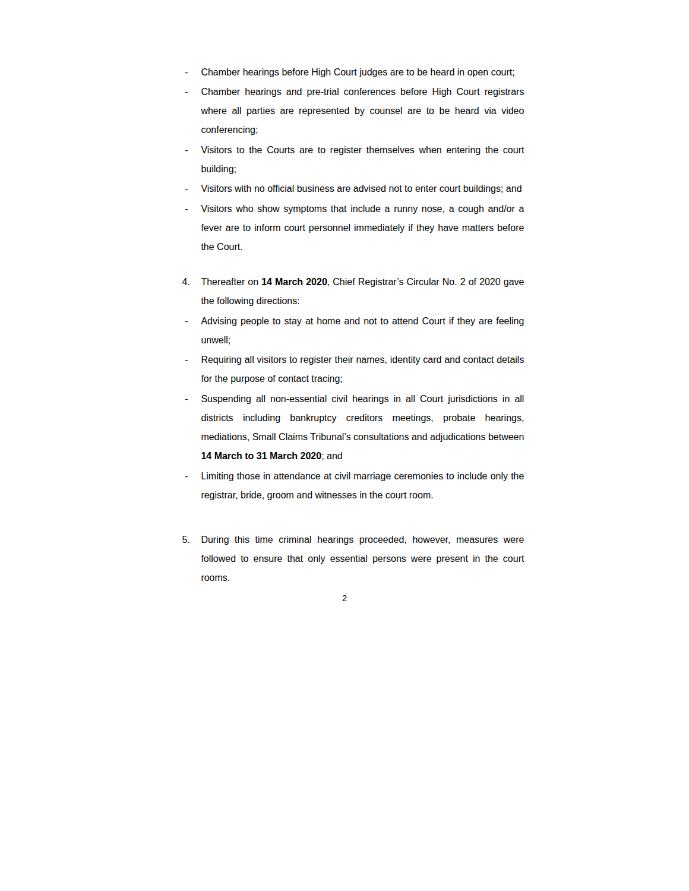Chamber hearings before High Court judges are to be heard in open court;
Chamber hearings and pre-trial conferences before High Court registrars where all parties are represented by counsel are to be heard via video conferencing;
Visitors to the Courts are to register themselves when entering the court building;
Visitors with no official business are advised not to enter court buildings; and
Visitors who show symptoms that include a runny nose, a cough and/or a fever are to inform court personnel immediately if they have matters before the Court.
Thereafter on 14 March 2020, Chief Registrar’s Circular No. 2 of 2020 gave the following directions:
Advising people to stay at home and not to attend Court if they are feeling unwell;
Requiring all visitors to register their names, identity card and contact details for the purpose of contact tracing;
Suspending all non-essential civil hearings in all Court jurisdictions in all districts including bankruptcy creditors meetings, probate hearings, mediations, Small Claims Tribunal’s consultations and adjudications between 14 March to 31 March 2020; and
Limiting those in attendance at civil marriage ceremonies to include only the registrar, bride, groom and witnesses in the court room.
During this time criminal hearings proceeded, however, measures were followed to ensure that only essential persons were present in the court rooms.
2